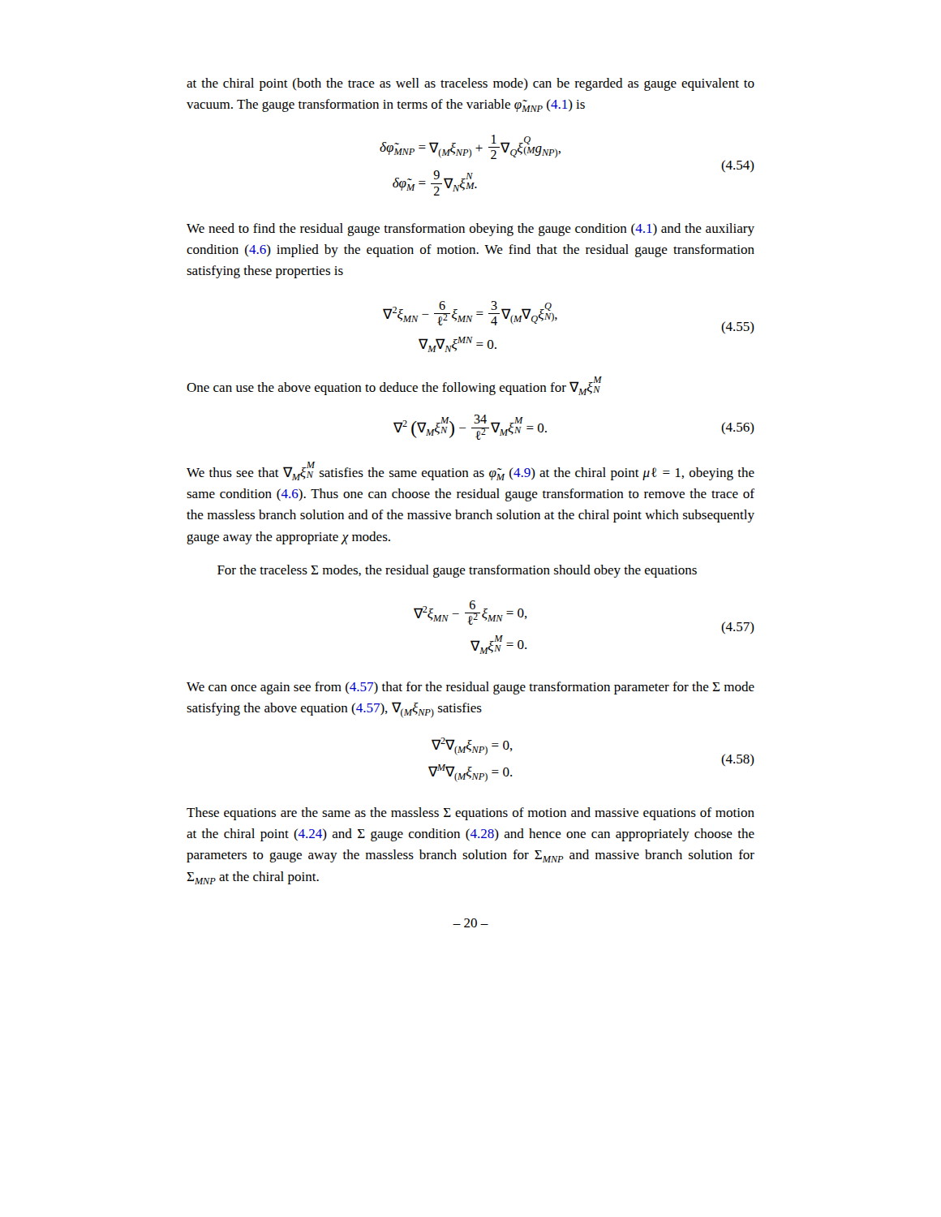at the chiral point (both the trace as well as traceless mode) can be regarded as gauge equivalent to vacuum. The gauge transformation in terms of the variable φ̃MNP (4.1) is
δφ̃MNP
=
∇(MξNP) + 12∇QξQ(M gNP),
δφ̃M
=
92∇NξNM.
(4.54)
We need to find the residual gauge transformation obeying the gauge condition (4.1) and the auxiliary condition (4.6) implied by the equation of motion. We find that the residual gauge transformation satisfying these properties is
∇2ξMN − 6 ℓ2 ξMN
=
34∇(M∇QξQN),
∇M∇NξMN
=
0.
(4.55)
One can use the above equation to deduce the following equation for ∇MξMN
∇2 (∇MξMN) − 34 ℓ2∇MξMN = 0.
(4.56)
We thus see that ∇MξMN satisfies the same equation as φ̃M (4.9) at the chiral point μℓ = 1, obeying the same condition (4.6). Thus one can choose the residual gauge transformation to remove the trace of the massless branch solution and of the massive branch solution at the chiral point which subsequently gauge away the appropriate χ modes.
For the traceless Σ modes, the residual gauge transformation should obey the equations
∇2ξMN − 6 ℓ2 ξMN
=
0,
∇MξMN
=
0.
(4.57)
We can once again see from (4.57) that for the residual gauge transformation parameter for the Σ mode satisfying the above equation (4.57), ∇(MξNP) satisfies
∇2∇(MξNP)
=
0,
∇M∇(MξNP)
=
0.
(4.58)
These equations are the same as the massless Σ equations of motion and massive equations of motion at the chiral point (4.24) and Σ gauge condition (4.28) and hence one can appropriately choose the parameters to gauge away the massless branch solution for ΣMNP and massive branch solution for ΣMNP at the chiral point.
– 20 –